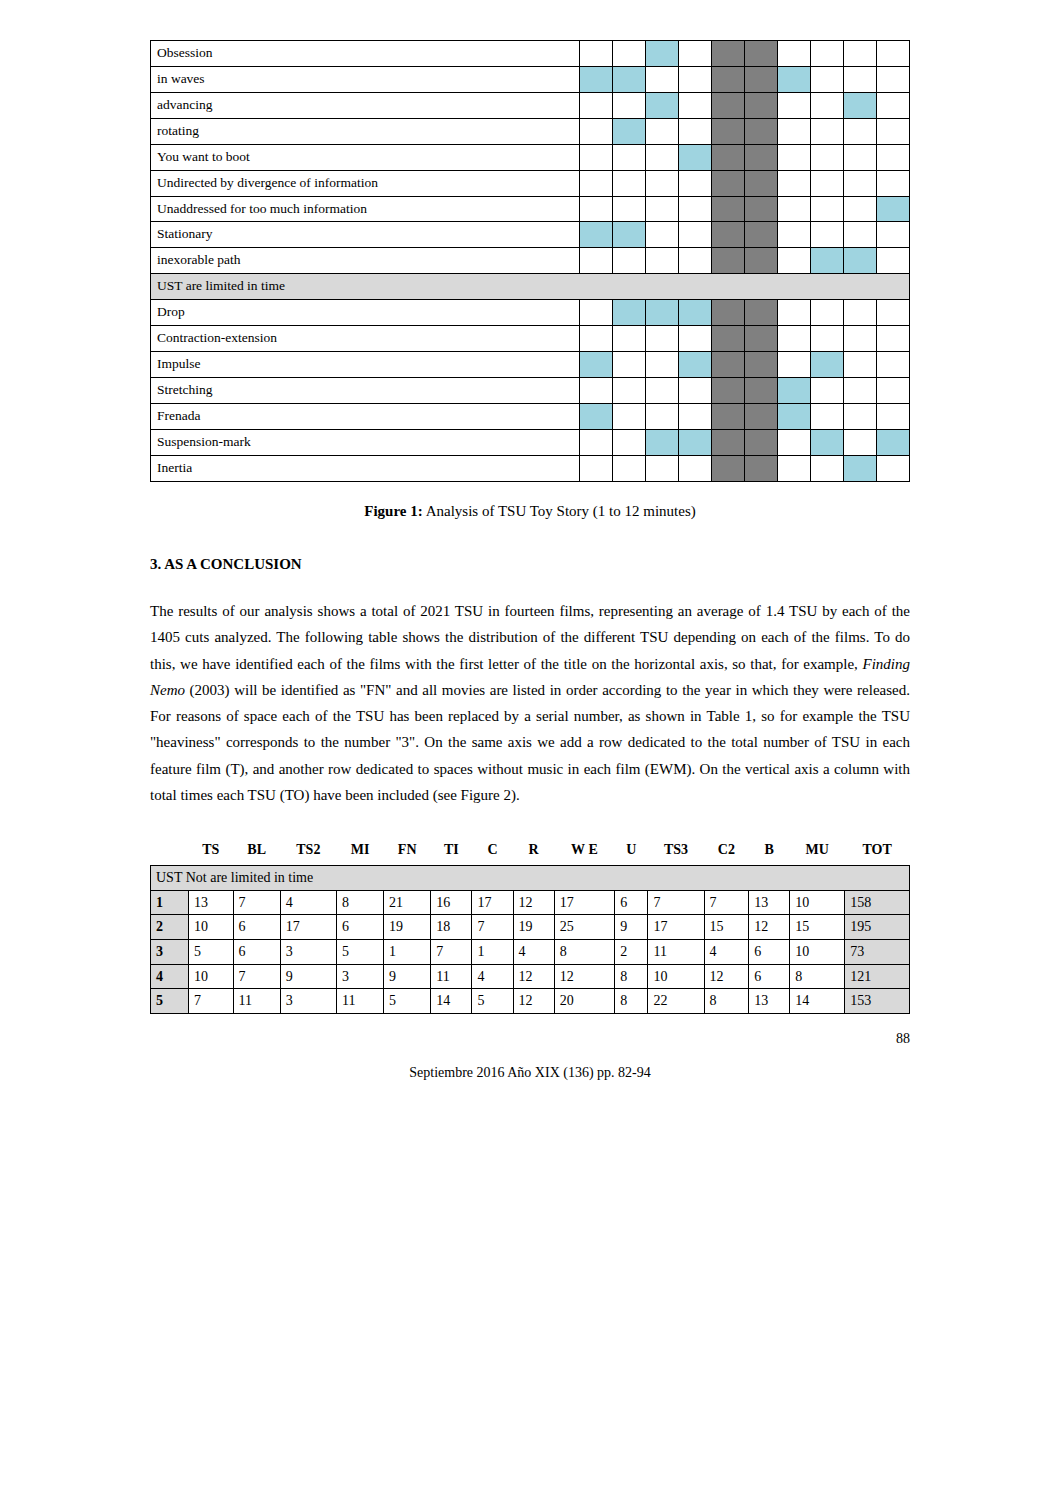| Obsession | | | | | | | | | | |
| in waves | | | | | | | | | | |
| advancing | | | | | | | | | | |
| rotating | | | | | | | | | | |
| You want to boot | | | | | | | | | | |
| Undirected by divergence of information | | | | | | | | | | |
| Unaddressed for too much information | | | | | | | | | | |
| Stationary | | | | | | | | | | |
| inexorable path | | | | | | | | | | |
| UST are limited in time |
| Drop | | | | | | | | | | |
| Contraction-extension | | | | | | | | | | |
| Impulse | | | | | | | | | | |
| Stretching | | | | | | | | | | |
| Frenada | | | | | | | | | | |
| Suspension-mark | | | | | | | | | | |
| Inertia | | | | | | | | | | |
Figure 1: Analysis of TSU Toy Story (1 to 12 minutes)
3. AS A CONCLUSION
The results of our analysis shows a total of 2021 TSU in fourteen films, representing an average of 1.4 TSU by each of the 1405 cuts analyzed. The following table shows the distribution of the different TSU depending on each of the films. To do this, we have identified each of the films with the first letter of the title on the horizontal axis, so that, for example, Finding Nemo (2003) will be identified as "FN" and all movies are listed in order according to the year in which they were released. For reasons of space each of the TSU has been replaced by a serial number, as shown in Table 1, so for example the TSU "heaviness" corresponds to the number "3". On the same axis we add a row dedicated to the total number of TSU in each feature film (T), and another row dedicated to spaces without music in each film (EWM). On the vertical axis a column with total times each TSU (TO) have been included (see Figure 2).
| | TS | BL | TS2 | MI | FN | TI | C | R | W E | U | TS3 | C2 | B | MU | TOT |
| --- | --- | --- | --- | --- | --- | --- | --- | --- | --- | --- | --- | --- | --- | --- | --- |
| UST Not are limited in time |
| 1 | 13 | 7 | 4 | 8 | 21 | 16 | 17 | 12 | 17 | 6 | 7 | 7 | 13 | 10 | 158 |
| 2 | 10 | 6 | 17 | 6 | 19 | 18 | 7 | 19 | 25 | 9 | 17 | 15 | 12 | 15 | 195 |
| 3 | 5 | 6 | 3 | 5 | 1 | 7 | 1 | 4 | 8 | 2 | 11 | 4 | 6 | 10 | 73 |
| 4 | 10 | 7 | 9 | 3 | 9 | 11 | 4 | 12 | 12 | 8 | 10 | 12 | 6 | 8 | 121 |
| 5 | 7 | 11 | 3 | 11 | 5 | 14 | 5 | 12 | 20 | 8 | 22 | 8 | 13 | 14 | 153 |
88
Septiembre 2016 Año XIX (136) pp. 82-94